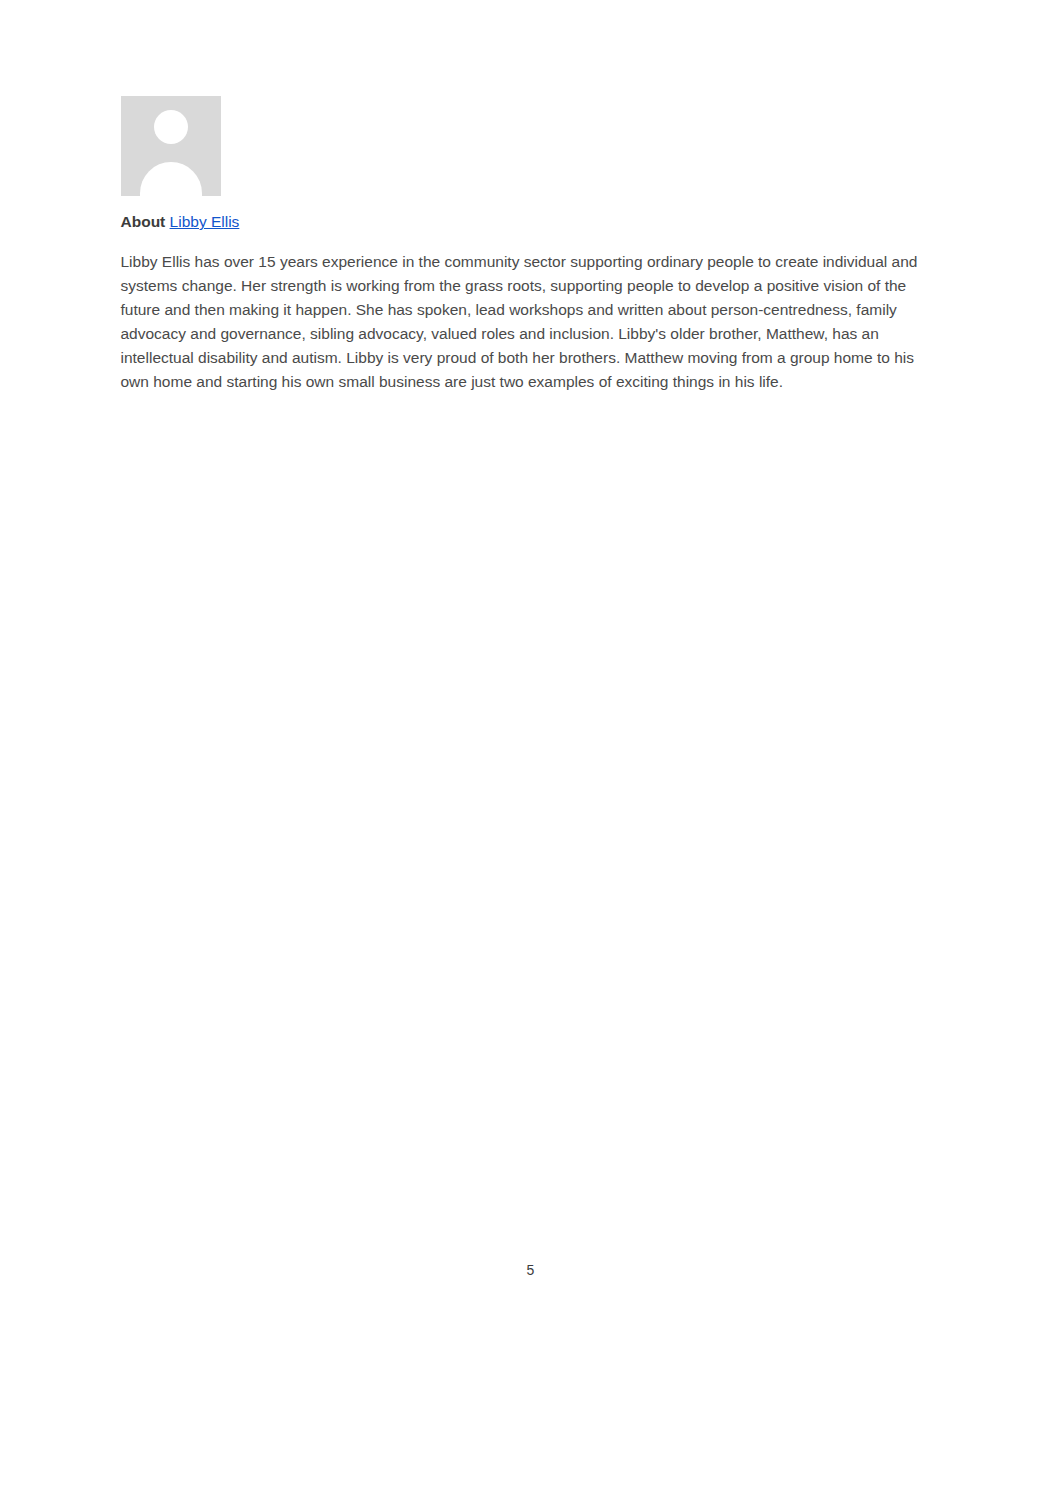About Libby Ellis
Libby Ellis has over 15 years experience in the community sector supporting ordinary people to create individual and systems change. Her strength is working from the grass roots, supporting people to develop a positive vision of the future and then making it happen. She has spoken, lead workshops and written about person-centredness, family advocacy and governance, sibling advocacy, valued roles and inclusion. Libby's older brother, Matthew, has an intellectual disability and autism. Libby is very proud of both her brothers. Matthew moving from a group home to his own home and starting his own small business are just two examples of exciting things in his life.
5